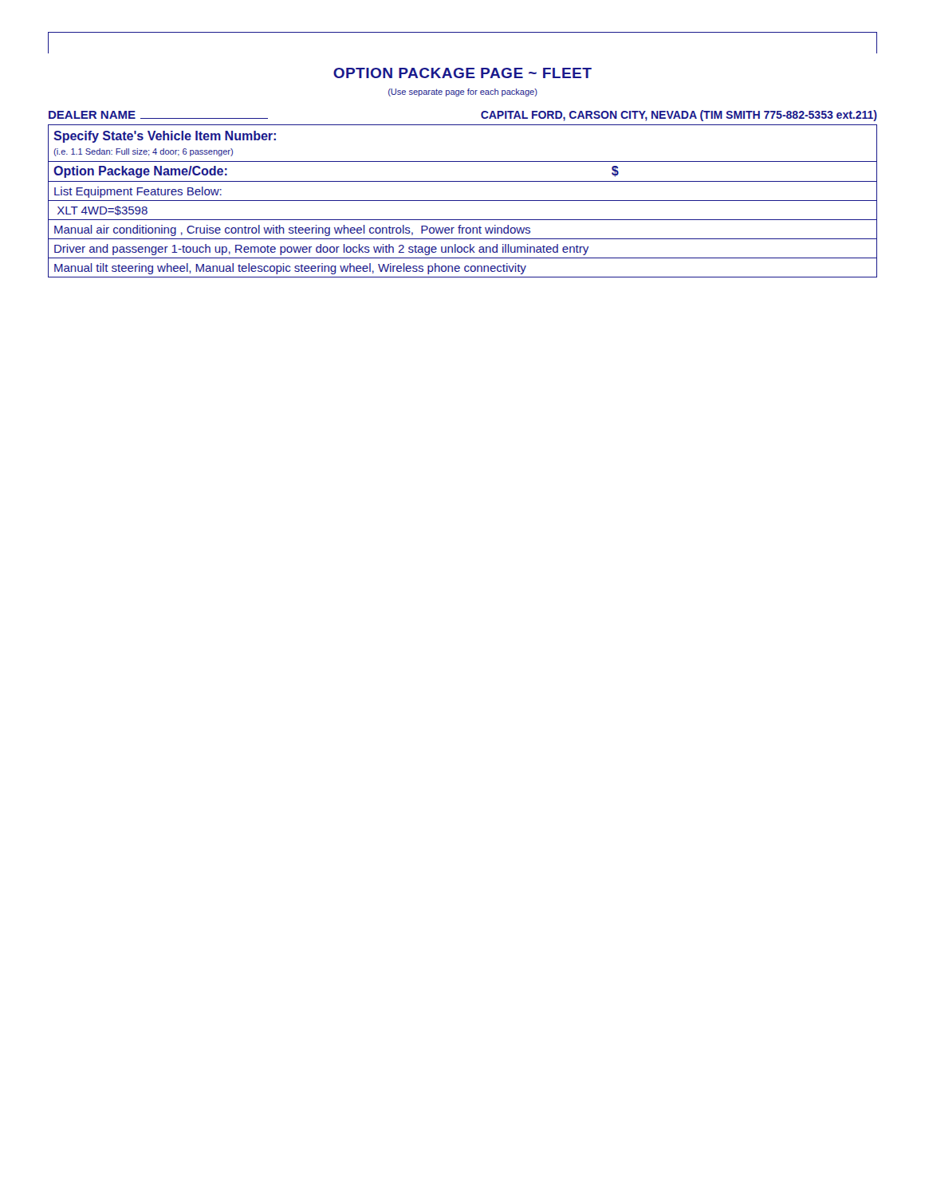OPTION PACKAGE PAGE ~ FLEET
(Use separate page for each package)
DEALER NAME CAPITAL FORD, CARSON CITY, NEVADA (TIM SMITH 775-882-5353 ext.211)
| Specify State's Vehicle Item Number: |
| (i.e. 1.1 Sedan: Full size; 4 door; 6 passenger) |
| Option Package Name/Code: $ |
| List Equipment Features Below: |
| XLT 4WD=$3598 |
| Manual air conditioning , Cruise control with steering wheel controls, Power front windows |
| Driver and passenger 1-touch up, Remote power door locks with 2 stage unlock and illuminated entry |
| Manual tilt steering wheel, Manual telescopic steering wheel, Wireless phone connectivity |